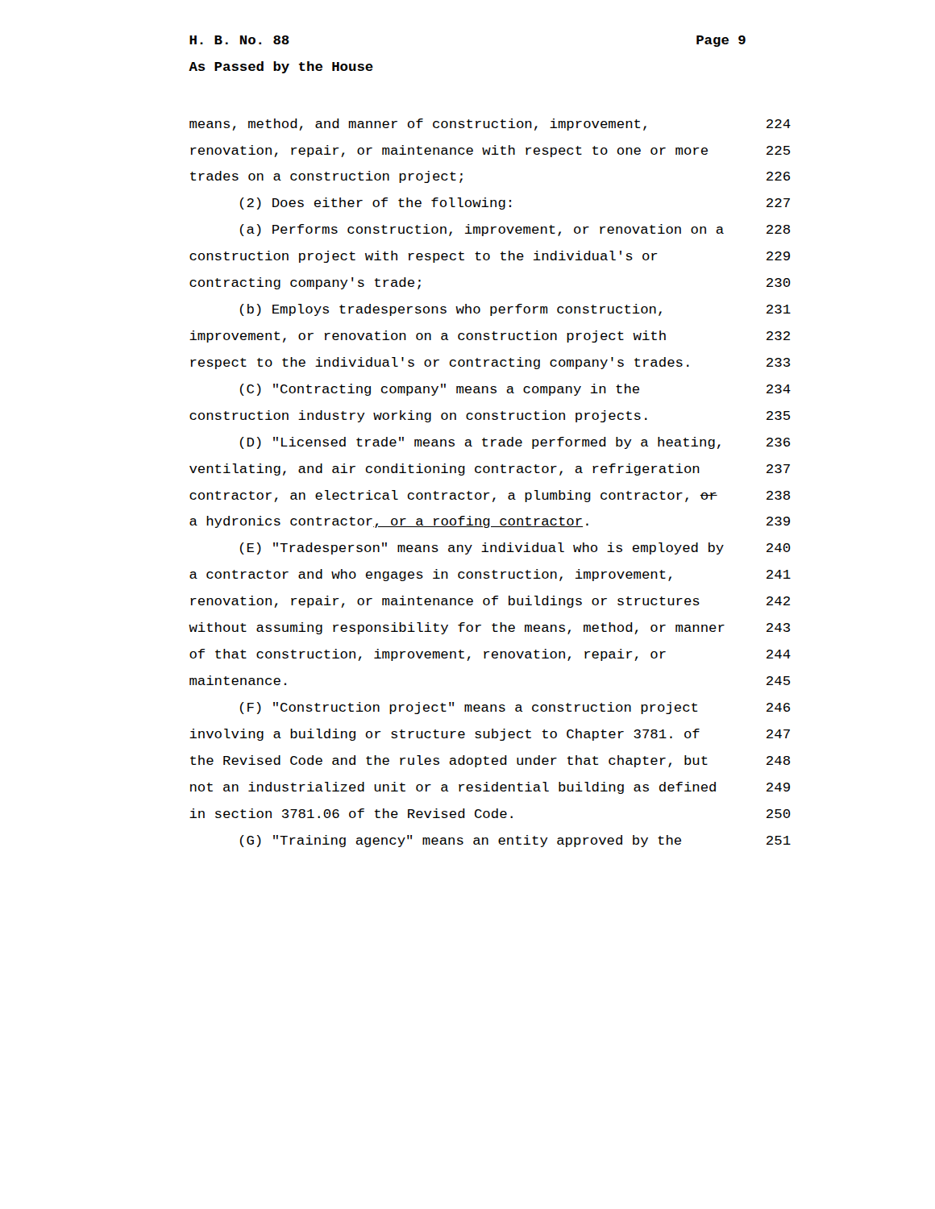Page 9
H. B. No. 88
As Passed by the House
means, method, and manner of construction, improvement,224
renovation, repair, or maintenance with respect to one or more225
trades on a construction project;226
(2) Does either of the following:227
(a) Performs construction, improvement, or renovation on a228
construction project with respect to the individual's or229
contracting company's trade;230
(b) Employs tradespersons who perform construction,231
improvement, or renovation on a construction project with232
respect to the individual's or contracting company's trades.233
(C) "Contracting company" means a company in the234
construction industry working on construction projects.235
(D) "Licensed trade" means a trade performed by a heating,236
ventilating, and air conditioning contractor, a refrigeration237
contractor, an electrical contractor, a plumbing contractor, or238
a hydronics contractor, or a roofing contractor.239
(E) "Tradesperson" means any individual who is employed by240
a contractor and who engages in construction, improvement,241
renovation, repair, or maintenance of buildings or structures242
without assuming responsibility for the means, method, or manner243
of that construction, improvement, renovation, repair, or244
maintenance.245
(F) "Construction project" means a construction project246
involving a building or structure subject to Chapter 3781. of247
the Revised Code and the rules adopted under that chapter, but248
not an industrialized unit or a residential building as defined249
in section 3781.06 of the Revised Code.250
(G) "Training agency" means an entity approved by the251